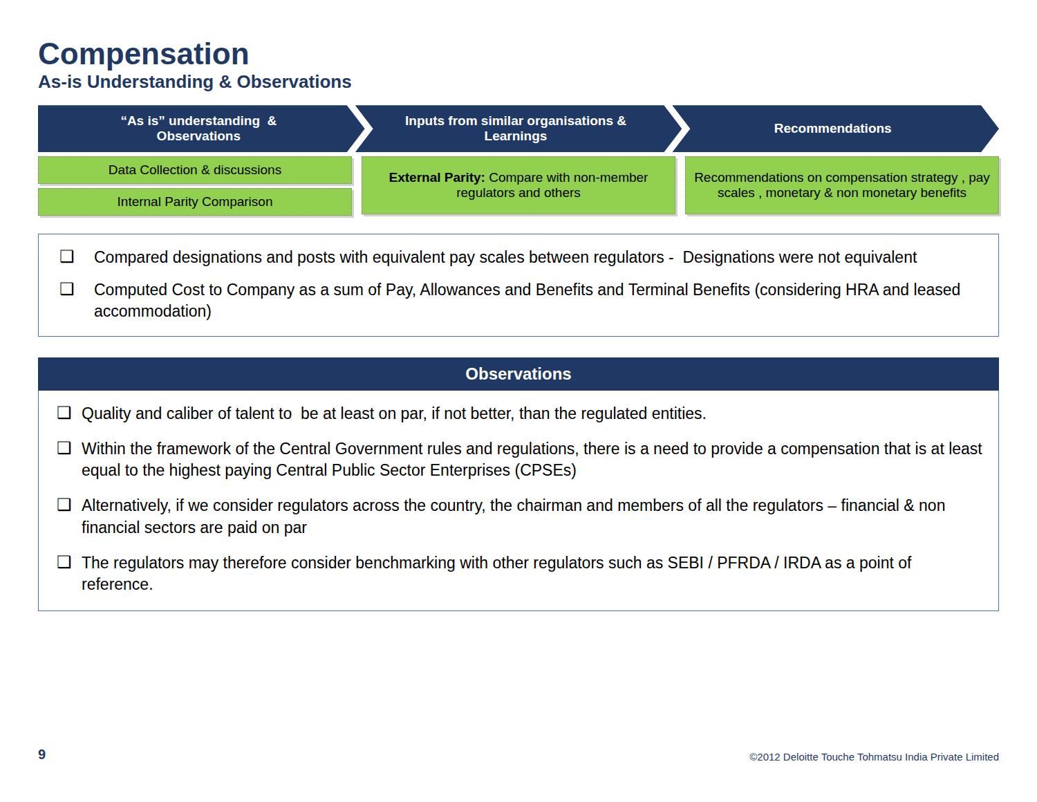Compensation
As-is Understanding & Observations
“As is” understanding &
Observations
Inputs from similar organisations &
Learnings
Recommendations
Data Collection & discussions
Internal Parity Comparison
External Parity: Compare with non-member regulators and others
Recommendations on compensation strategy , pay scales , monetary & non monetary benefits
Compared designations and posts with equivalent pay scales between regulators - Designations were not equivalent
Computed Cost to Company as a sum of Pay, Allowances and Benefits and Terminal Benefits (considering HRA and leased accommodation)
Observations
Quality and caliber of talent to be at least on par, if not better, than the regulated entities.
Within the framework of the Central Government rules and regulations, there is a need to provide a compensation that is at least equal to the highest paying Central Public Sector Enterprises (CPSEs)
Alternatively, if we consider regulators across the country, the chairman and members of all the regulators – financial & non financial sectors are paid on par
The regulators may therefore consider benchmarking with other regulators such as SEBI / PFRDA / IRDA as a point of reference.
9 ©2012 Deloitte Touche Tohmatsu India Private Limited